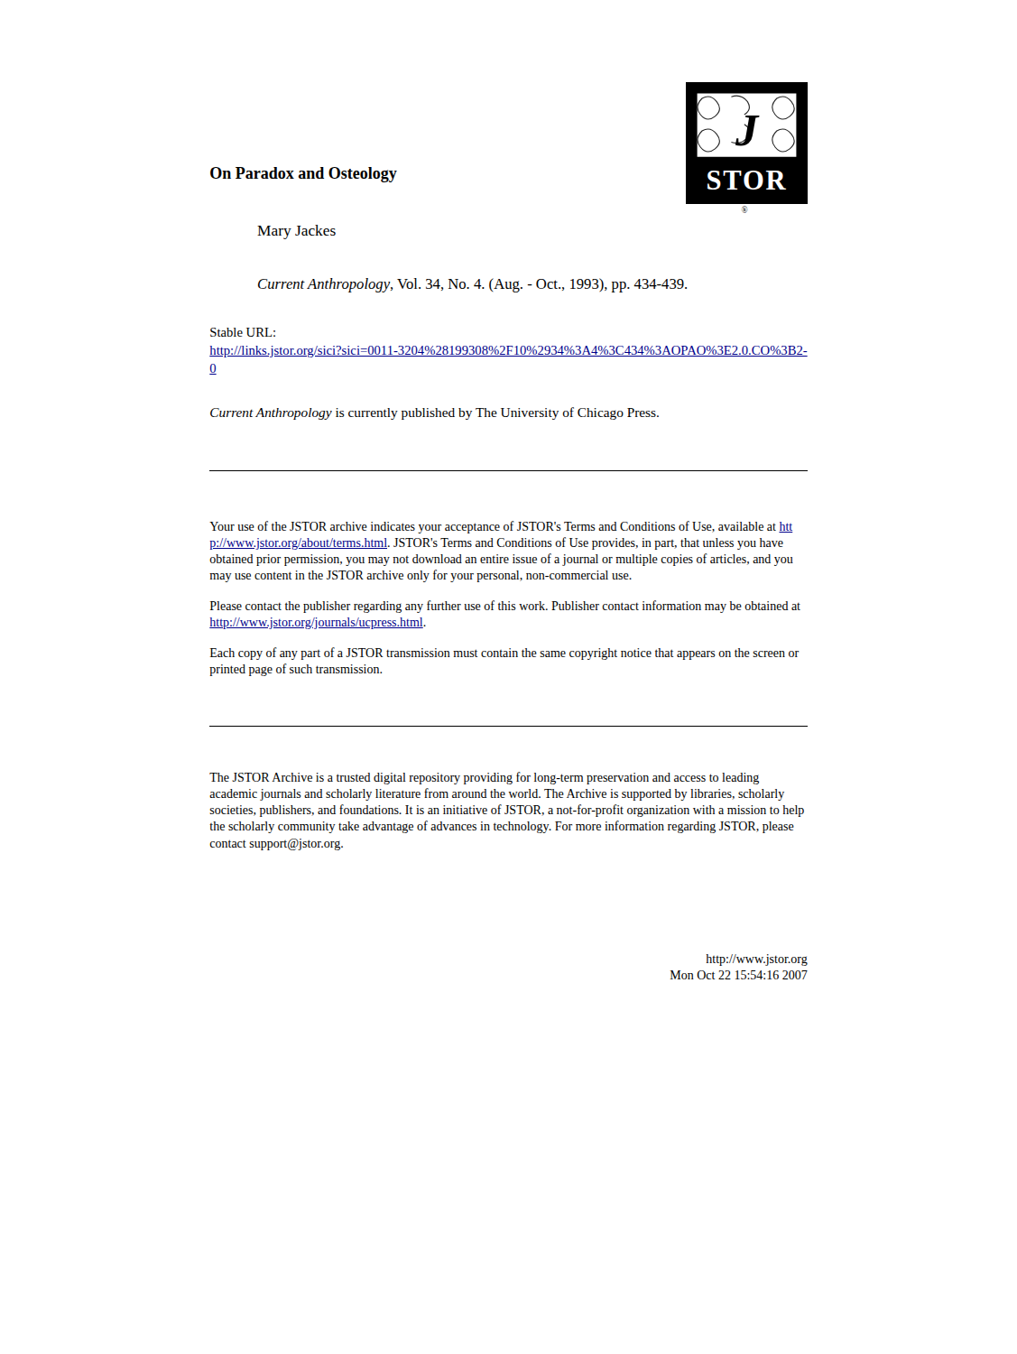J STOR ®
On Paradox and Osteology
Mary Jackes
Current Anthropology, Vol. 34, No. 4. (Aug. - Oct., 1993), pp. 434-439.
Stable URL:
http://links.jstor.org/sici?sici=0011-3204%28199308%2F10%2934%3A4%3C434%3AOPAO%3E2.0.CO%3B2-0
Current Anthropology is currently published by The University of Chicago Press.
Your use of the JSTOR archive indicates your acceptance of JSTOR's Terms and Conditions of Use, available at http://www.jstor.org/about/terms.html. JSTOR's Terms and Conditions of Use provides, in part, that unless you have obtained prior permission, you may not download an entire issue of a journal or multiple copies of articles, and you may use content in the JSTOR archive only for your personal, non-commercial use.
Please contact the publisher regarding any further use of this work. Publisher contact information may be obtained at http://www.jstor.org/journals/ucpress.html.
Each copy of any part of a JSTOR transmission must contain the same copyright notice that appears on the screen or printed page of such transmission.
The JSTOR Archive is a trusted digital repository providing for long-term preservation and access to leading academic journals and scholarly literature from around the world. The Archive is supported by libraries, scholarly societies, publishers, and foundations. It is an initiative of JSTOR, a not-for-profit organization with a mission to help the scholarly community take advantage of advances in technology. For more information regarding JSTOR, please contact support@jstor.org.
http://www.jstor.org
Mon Oct 22 15:54:16 2007